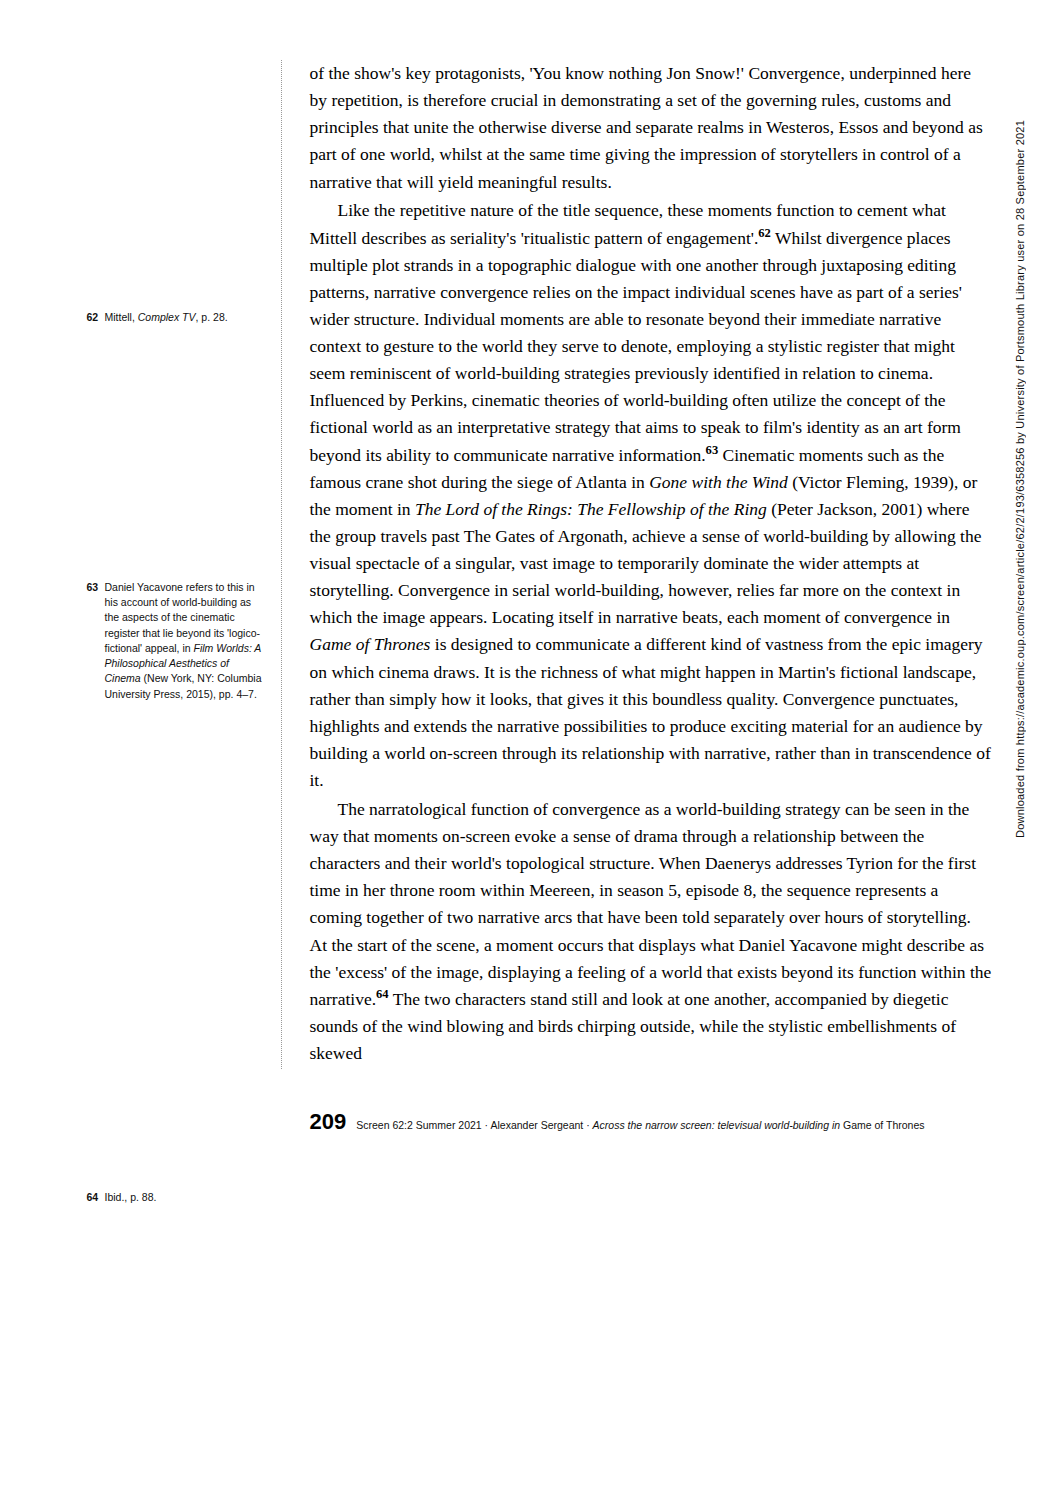Downloaded from https://academic.oup.com/screen/article/62/2/193/6358256 by University of Portsmouth Library user on 28 September 2021
62 Mittell, Complex TV, p. 28.
63 Daniel Yacavone refers to this in his account of world-building as the aspects of the cinematic register that lie beyond its 'logico-fictional' appeal, in Film Worlds: A Philosophical Aesthetics of Cinema (New York, NY: Columbia University Press, 2015), pp. 4–7.
64 Ibid., p. 88.
of the show's key protagonists, 'You know nothing Jon Snow!' Convergence, underpinned here by repetition, is therefore crucial in demonstrating a set of the governing rules, customs and principles that unite the otherwise diverse and separate realms in Westeros, Essos and beyond as part of one world, whilst at the same time giving the impression of storytellers in control of a narrative that will yield meaningful results.
Like the repetitive nature of the title sequence, these moments function to cement what Mittell describes as seriality's 'ritualistic pattern of engagement'.62 Whilst divergence places multiple plot strands in a topographic dialogue with one another through juxtaposing editing patterns, narrative convergence relies on the impact individual scenes have as part of a series' wider structure. Individual moments are able to resonate beyond their immediate narrative context to gesture to the world they serve to denote, employing a stylistic register that might seem reminiscent of world-building strategies previously identified in relation to cinema. Influenced by Perkins, cinematic theories of world-building often utilize the concept of the fictional world as an interpretative strategy that aims to speak to film's identity as an art form beyond its ability to communicate narrative information.63 Cinematic moments such as the famous crane shot during the siege of Atlanta in Gone with the Wind (Victor Fleming, 1939), or the moment in The Lord of the Rings: The Fellowship of the Ring (Peter Jackson, 2001) where the group travels past The Gates of Argonath, achieve a sense of world-building by allowing the visual spectacle of a singular, vast image to temporarily dominate the wider attempts at storytelling. Convergence in serial world-building, however, relies far more on the context in which the image appears. Locating itself in narrative beats, each moment of convergence in Game of Thrones is designed to communicate a different kind of vastness from the epic imagery on which cinema draws. It is the richness of what might happen in Martin's fictional landscape, rather than simply how it looks, that gives it this boundless quality. Convergence punctuates, highlights and extends the narrative possibilities to produce exciting material for an audience by building a world on-screen through its relationship with narrative, rather than in transcendence of it.
The narratological function of convergence as a world-building strategy can be seen in the way that moments on-screen evoke a sense of drama through a relationship between the characters and their world's topological structure. When Daenerys addresses Tyrion for the first time in her throne room within Meereen, in season 5, episode 8, the sequence represents a coming together of two narrative arcs that have been told separately over hours of storytelling. At the start of the scene, a moment occurs that displays what Daniel Yacavone might describe as the 'excess' of the image, displaying a feeling of a world that exists beyond its function within the narrative.64 The two characters stand still and look at one another, accompanied by diegetic sounds of the wind blowing and birds chirping outside, while the stylistic embellishments of skewed
209
Screen 62:2 Summer 2021 · Alexander Sergeant · Across the narrow screen: televisual world-building in Game of Thrones